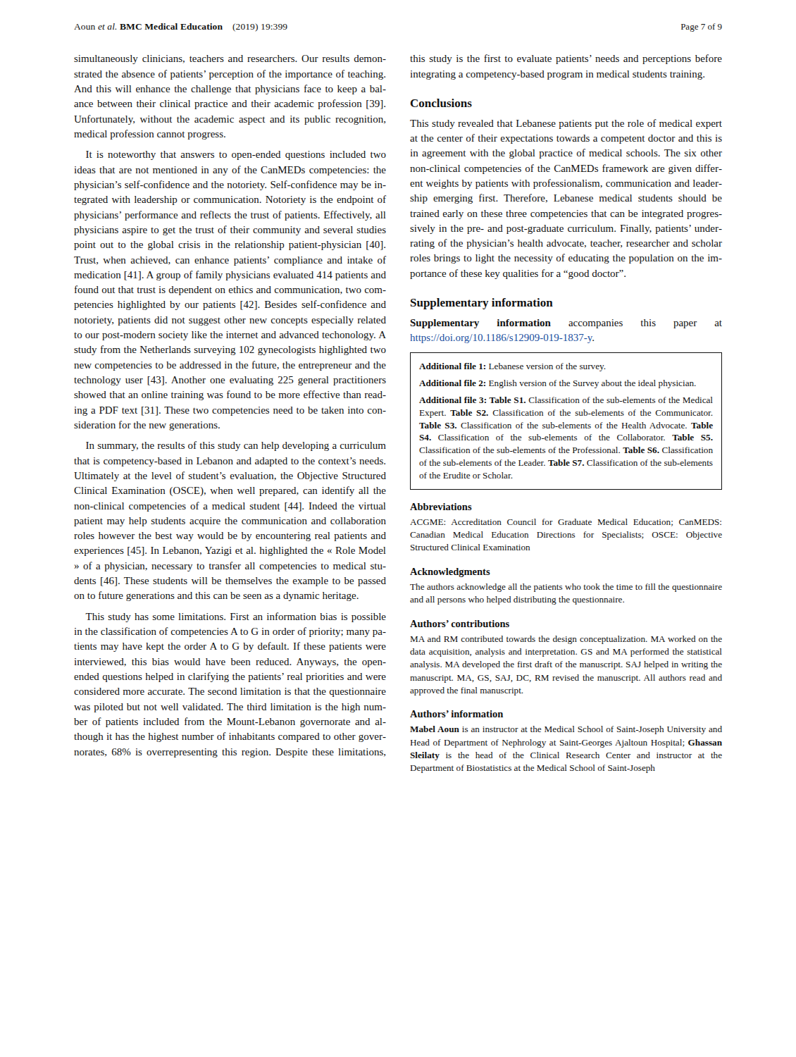Aoun et al. BMC Medical Education (2019) 19:399
Page 7 of 9
simultaneously clinicians, teachers and researchers. Our results demonstrated the absence of patients’ perception of the importance of teaching. And this will enhance the challenge that physicians face to keep a balance between their clinical practice and their academic profession [39]. Unfortunately, without the academic aspect and its public recognition, medical profession cannot progress.
It is noteworthy that answers to open-ended questions included two ideas that are not mentioned in any of the CanMEDs competencies: the physician’s self-confidence and the notoriety. Self-confidence may be integrated with leadership or communication. Notoriety is the endpoint of physicians’ performance and reflects the trust of patients. Effectively, all physicians aspire to get the trust of their community and several studies point out to the global crisis in the relationship patient-physician [40]. Trust, when achieved, can enhance patients’ compliance and intake of medication [41]. A group of family physicians evaluated 414 patients and found out that trust is dependent on ethics and communication, two competencies highlighted by our patients [42]. Besides self-confidence and notoriety, patients did not suggest other new concepts especially related to our post-modern society like the internet and advanced techonology. A study from the Netherlands surveying 102 gynecologists highlighted two new competencies to be addressed in the future, the entrepreneur and the technology user [43]. Another one evaluating 225 general practitioners showed that an online training was found to be more effective than reading a PDF text [31]. These two competencies need to be taken into consideration for the new generations.
In summary, the results of this study can help developing a curriculum that is competency-based in Lebanon and adapted to the context’s needs. Ultimately at the level of student’s evaluation, the Objective Structured Clinical Examination (OSCE), when well prepared, can identify all the non-clinical competencies of a medical student [44]. Indeed the virtual patient may help students acquire the communication and collaboration roles however the best way would be by encountering real patients and experiences [45]. In Lebanon, Yazigi et al. highlighted the « Role Model » of a physician, necessary to transfer all competencies to medical students [46]. These students will be themselves the example to be passed on to future generations and this can be seen as a dynamic heritage.
This study has some limitations. First an information bias is possible in the classification of competencies A to G in order of priority; many patients may have kept the order A to G by default. If these patients were interviewed, this bias would have been reduced. Anyways, the open-ended questions helped in clarifying the patients’ real priorities and were considered more accurate. The second limitation is that the questionnaire was piloted but not well validated. The third limitation is the high number of patients included from the Mount-Lebanon governorate and although it has the highest number of inhabitants compared to other governorates, 68% is overrepresenting this region. Despite these limitations, this study is the first to evaluate patients’ needs and perceptions before integrating a competency-based program in medical students training.
Conclusions
This study revealed that Lebanese patients put the role of medical expert at the center of their expectations towards a competent doctor and this is in agreement with the global practice of medical schools. The six other non-clinical competencies of the CanMEDs framework are given different weights by patients with professionalism, communication and leadership emerging first. Therefore, Lebanese medical students should be trained early on these three competencies that can be integrated progressively in the pre- and post-graduate curriculum. Finally, patients’ underrating of the physician’s health advocate, teacher, researcher and scholar roles brings to light the necessity of educating the population on the importance of these key qualities for a “good doctor”.
Supplementary information
Supplementary information accompanies this paper at https://doi.org/10.1186/s12909-019-1837-y.
Additional file 1: Lebanese version of the survey.
Additional file 2: English version of the Survey about the ideal physician.
Additional file 3: Table S1. Classification of the sub-elements of the Medical Expert. Table S2. Classification of the sub-elements of the Communicator. Table S3. Classification of the sub-elements of the Health Advocate. Table S4. Classification of the sub-elements of the Collaborator. Table S5. Classification of the sub-elements of the Professional. Table S6. Classification of the sub-elements of the Leader. Table S7. Classification of the sub-elements of the Erudite or Scholar.
Abbreviations
ACGME: Accreditation Council for Graduate Medical Education; CanMEDS: Canadian Medical Education Directions for Specialists; OSCE: Objective Structured Clinical Examination
Acknowledgments
The authors acknowledge all the patients who took the time to fill the questionnaire and all persons who helped distributing the questionnaire.
Authors’ contributions
MA and RM contributed towards the design conceptualization. MA worked on the data acquisition, analysis and interpretation. GS and MA performed the statistical analysis. MA developed the first draft of the manuscript. SAJ helped in writing the manuscript. MA, GS, SAJ, DC, RM revised the manuscript. All authors read and approved the final manuscript.
Authors’ information
Mabel Aoun is an instructor at the Medical School of Saint-Joseph University and Head of Department of Nephrology at Saint-Georges Ajaltoun Hospital; Ghassan Sleilaty is the head of the Clinical Research Center and instructor at the Department of Biostatistics at the Medical School of Saint-Joseph